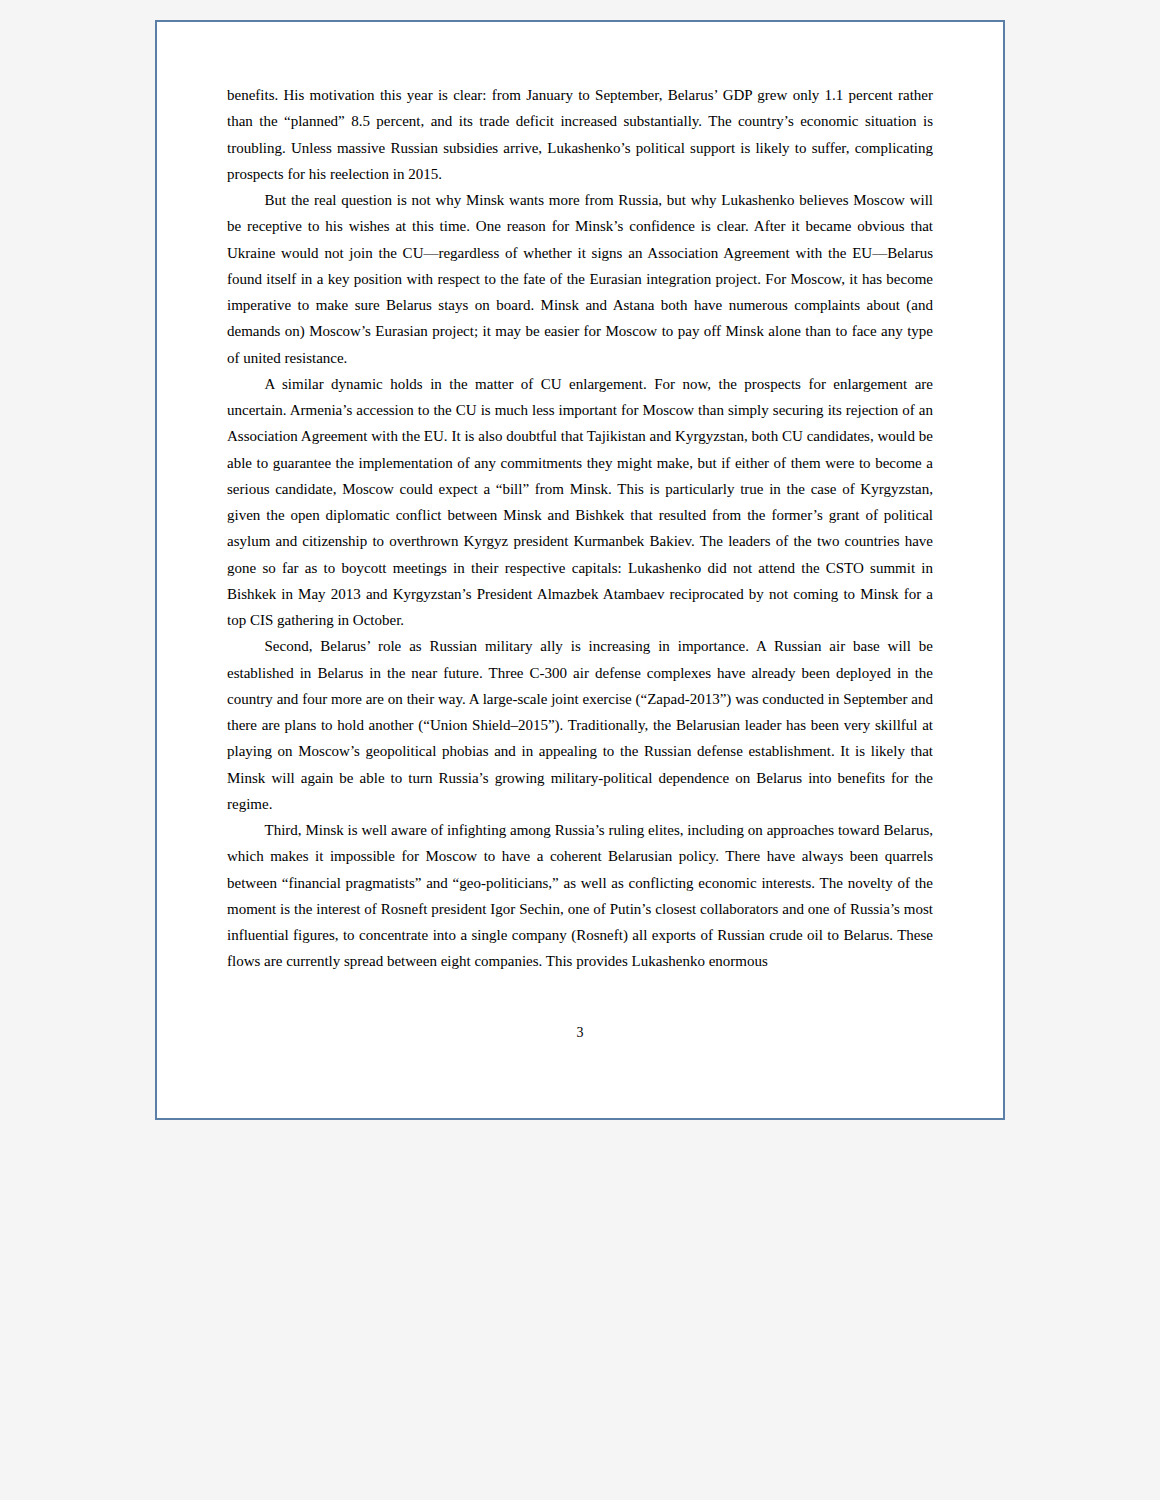benefits. His motivation this year is clear: from January to September, Belarus’ GDP grew only 1.1 percent rather than the “planned” 8.5 percent, and its trade deficit increased substantially. The country’s economic situation is troubling. Unless massive Russian subsidies arrive, Lukashenko’s political support is likely to suffer, complicating prospects for his reelection in 2015.
But the real question is not why Minsk wants more from Russia, but why Lukashenko believes Moscow will be receptive to his wishes at this time. One reason for Minsk’s confidence is clear. After it became obvious that Ukraine would not join the CU—regardless of whether it signs an Association Agreement with the EU—Belarus found itself in a key position with respect to the fate of the Eurasian integration project. For Moscow, it has become imperative to make sure Belarus stays on board. Minsk and Astana both have numerous complaints about (and demands on) Moscow’s Eurasian project; it may be easier for Moscow to pay off Minsk alone than to face any type of united resistance.
A similar dynamic holds in the matter of CU enlargement. For now, the prospects for enlargement are uncertain. Armenia’s accession to the CU is much less important for Moscow than simply securing its rejection of an Association Agreement with the EU. It is also doubtful that Tajikistan and Kyrgyzstan, both CU candidates, would be able to guarantee the implementation of any commitments they might make, but if either of them were to become a serious candidate, Moscow could expect a “bill” from Minsk. This is particularly true in the case of Kyrgyzstan, given the open diplomatic conflict between Minsk and Bishkek that resulted from the former’s grant of political asylum and citizenship to overthrown Kyrgyz president Kurmanbek Bakiev. The leaders of the two countries have gone so far as to boycott meetings in their respective capitals: Lukashenko did not attend the CSTO summit in Bishkek in May 2013 and Kyrgyzstan’s President Almazbek Atambaev reciprocated by not coming to Minsk for a top CIS gathering in October.
Second, Belarus’ role as Russian military ally is increasing in importance. A Russian air base will be established in Belarus in the near future. Three C-300 air defense complexes have already been deployed in the country and four more are on their way. A large-scale joint exercise (“Zapad-2013”) was conducted in September and there are plans to hold another (“Union Shield–2015”). Traditionally, the Belarusian leader has been very skillful at playing on Moscow’s geopolitical phobias and in appealing to the Russian defense establishment. It is likely that Minsk will again be able to turn Russia’s growing military-political dependence on Belarus into benefits for the regime.
Third, Minsk is well aware of infighting among Russia’s ruling elites, including on approaches toward Belarus, which makes it impossible for Moscow to have a coherent Belarusian policy. There have always been quarrels between “financial pragmatists” and “geo-politicians,” as well as conflicting economic interests. The novelty of the moment is the interest of Rosneft president Igor Sechin, one of Putin’s closest collaborators and one of Russia’s most influential figures, to concentrate into a single company (Rosneft) all exports of Russian crude oil to Belarus. These flows are currently spread between eight companies. This provides Lukashenko enormous
3